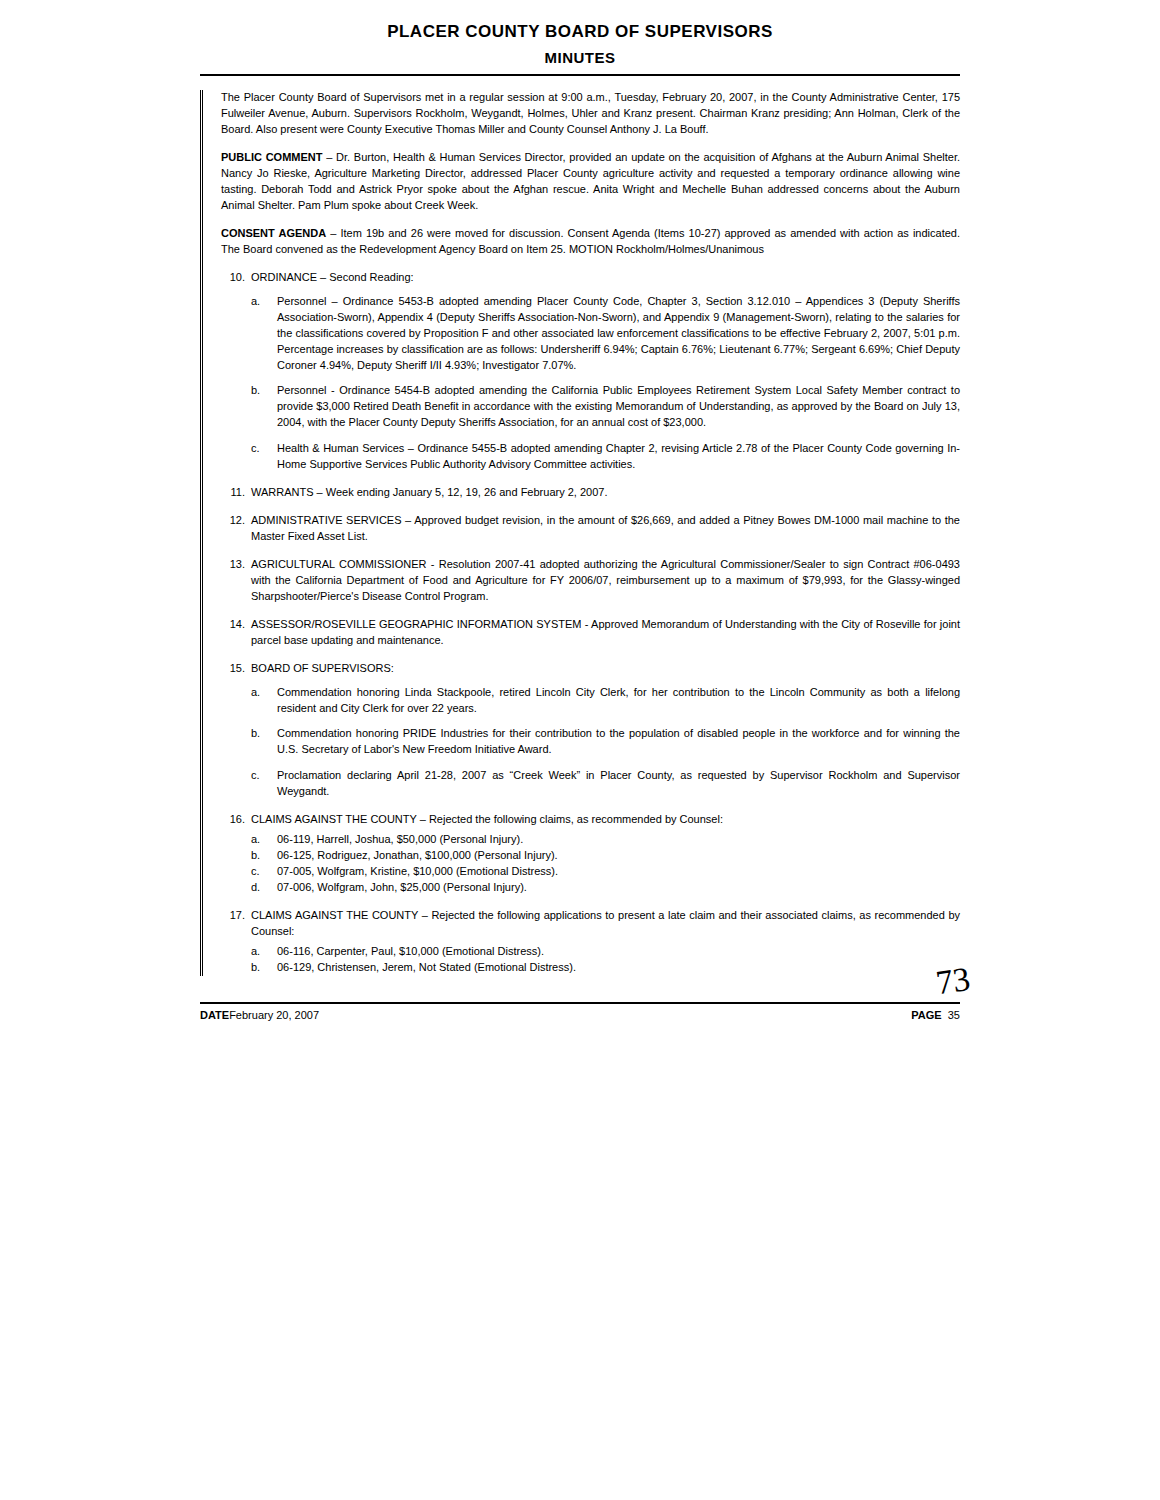PLACER COUNTY BOARD OF SUPERVISORS
MINUTES
The Placer County Board of Supervisors met in a regular session at 9:00 a.m., Tuesday, February 20, 2007, in the County Administrative Center, 175 Fulweiler Avenue, Auburn. Supervisors Rockholm, Weygandt, Holmes, Uhler and Kranz present. Chairman Kranz presiding; Ann Holman, Clerk of the Board. Also present were County Executive Thomas Miller and County Counsel Anthony J. La Bouff.
PUBLIC COMMENT – Dr. Burton, Health & Human Services Director, provided an update on the acquisition of Afghans at the Auburn Animal Shelter. Nancy Jo Rieske, Agriculture Marketing Director, addressed Placer County agriculture activity and requested a temporary ordinance allowing wine tasting. Deborah Todd and Astrick Pryor spoke about the Afghan rescue. Anita Wright and Mechelle Buhan addressed concerns about the Auburn Animal Shelter. Pam Plum spoke about Creek Week.
CONSENT AGENDA – Item 19b and 26 were moved for discussion. Consent Agenda (Items 10-27) approved as amended with action as indicated. The Board convened as the Redevelopment Agency Board on Item 25. MOTION Rockholm/Holmes/Unanimous
10. ORDINANCE – Second Reading:
a. Personnel – Ordinance 5453-B adopted amending Placer County Code, Chapter 3, Section 3.12.010 – Appendices 3 (Deputy Sheriffs Association-Sworn), Appendix 4 (Deputy Sheriffs Association-Non-Sworn), and Appendix 9 (Management-Sworn), relating to the salaries for the classifications covered by Proposition F and other associated law enforcement classifications to be effective February 2, 2007, 5:01 p.m. Percentage increases by classification are as follows: Undersheriff 6.94%; Captain 6.76%; Lieutenant 6.77%; Sergeant 6.69%; Chief Deputy Coroner 4.94%, Deputy Sheriff I/II 4.93%; Investigator 7.07%.
b. Personnel - Ordinance 5454-B adopted amending the California Public Employees Retirement System Local Safety Member contract to provide $3,000 Retired Death Benefit in accordance with the existing Memorandum of Understanding, as approved by the Board on July 13, 2004, with the Placer County Deputy Sheriffs Association, for an annual cost of $23,000.
c. Health & Human Services – Ordinance 5455-B adopted amending Chapter 2, revising Article 2.78 of the Placer County Code governing In-Home Supportive Services Public Authority Advisory Committee activities.
11. WARRANTS – Week ending January 5, 12, 19, 26 and February 2, 2007.
12. ADMINISTRATIVE SERVICES – Approved budget revision, in the amount of $26,669, and added a Pitney Bowes DM-1000 mail machine to the Master Fixed Asset List.
13. AGRICULTURAL COMMISSIONER - Resolution 2007-41 adopted authorizing the Agricultural Commissioner/Sealer to sign Contract #06-0493 with the California Department of Food and Agriculture for FY 2006/07, reimbursement up to a maximum of $79,993, for the Glassy-winged Sharpshooter/Pierce's Disease Control Program.
14. ASSESSOR/ROSEVILLE GEOGRAPHIC INFORMATION SYSTEM - Approved Memorandum of Understanding with the City of Roseville for joint parcel base updating and maintenance.
15. BOARD OF SUPERVISORS:
a. Commendation honoring Linda Stackpoole, retired Lincoln City Clerk, for her contribution to the Lincoln Community as both a lifelong resident and City Clerk for over 22 years.
b. Commendation honoring PRIDE Industries for their contribution to the population of disabled people in the workforce and for winning the U.S. Secretary of Labor's New Freedom Initiative Award.
c. Proclamation declaring April 21-28, 2007 as “Creek Week” in Placer County, as requested by Supervisor Rockholm and Supervisor Weygandt.
16. CLAIMS AGAINST THE COUNTY – Rejected the following claims, as recommended by Counsel:
a. 06-119, Harrell, Joshua, $50,000 (Personal Injury).
b. 06-125, Rodriguez, Jonathan, $100,000 (Personal Injury).
c. 07-005, Wolfgram, Kristine, $10,000 (Emotional Distress).
d. 07-006, Wolfgram, John, $25,000 (Personal Injury).
17. CLAIMS AGAINST THE COUNTY – Rejected the following applications to present a late claim and their associated claims, as recommended by Counsel:
a. 06-116, Carpenter, Paul, $10,000 (Emotional Distress).
b. 06-129, Christensen, Jerem, Not Stated (Emotional Distress).
DATEFebruary 20, 2007
PAGE 35
73